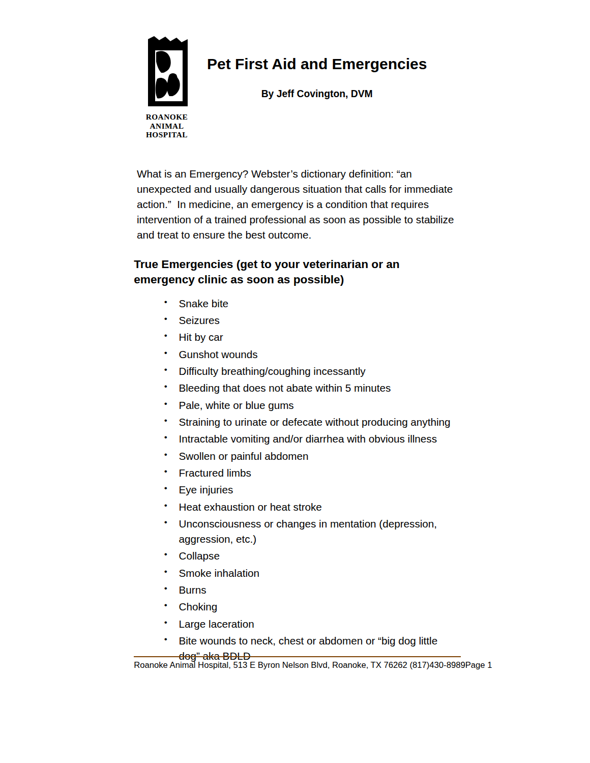ROANOKE
ANIMAL
HOSPITAL
Pet First Aid and Emergencies
By Jeff Covington, DVM
What is an Emergency? Webster’s dictionary definition: “an unexpected and usually dangerous situation that calls for immediate action.” In medicine, an emergency is a condition that requires intervention of a trained professional as soon as possible to stabilize and treat to ensure the best outcome.
True Emergencies (get to your veterinarian or an emergency clinic as soon as possible)
Snake bite
Seizures
Hit by car
Gunshot wounds
Difficulty breathing/coughing incessantly
Bleeding that does not abate within 5 minutes
Pale, white or blue gums
Straining to urinate or defecate without producing anything
Intractable vomiting and/or diarrhea with obvious illness
Swollen or painful abdomen
Fractured limbs
Eye injuries
Heat exhaustion or heat stroke
Unconsciousness or changes in mentation (depression, aggression, etc.)
Collapse
Smoke inhalation
Burns
Choking
Large laceration
Bite wounds to neck, chest or abdomen or “big dog little dog” aka BDLD
Roanoke Animal Hospital, 513 E Byron Nelson Blvd, Roanoke, TX 76262 (817)430-8989 Page 1